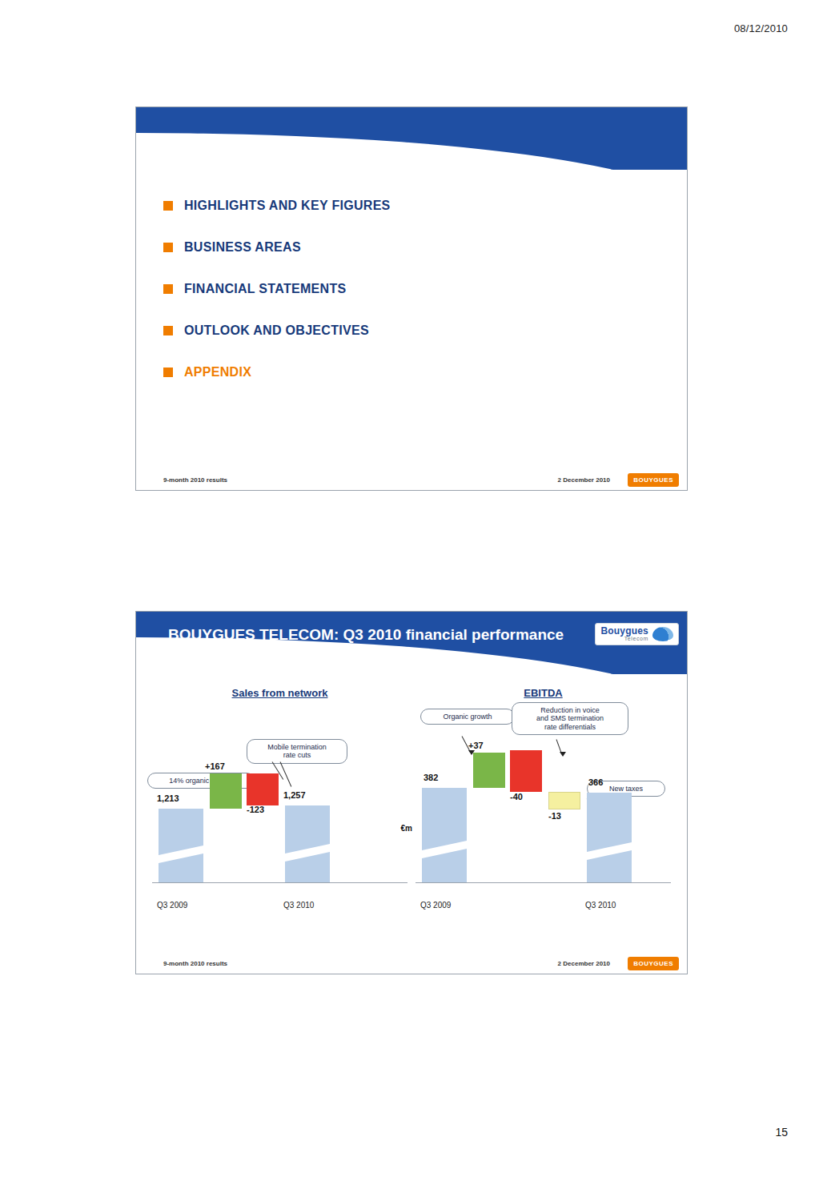08/12/2010
29
HIGHLIGHTS AND KEY FIGURES
BUSINESS AREAS
FINANCIAL STATEMENTS
OUTLOOK AND OBJECTIVES
APPENDIX
9-month 2010 results
2 December 2010
BOUYGUES
30
BOUYGUES TELECOM: Q3 2010 financial performance
Bouygues Telecom
Sales from network
Mobile termination
rate cuts
14% organic growth
1,213
+167
-123
1,257
Q3 2009 Q3 2010
€m
EBITDA
Organic growth
Reduction in voice
and SMS termination
rate differentials
New taxes
382
+37
-40
-13
366
Q3 2009 Q3 2010
9-month 2010 results
2 December 2010
BOUYGUES
15